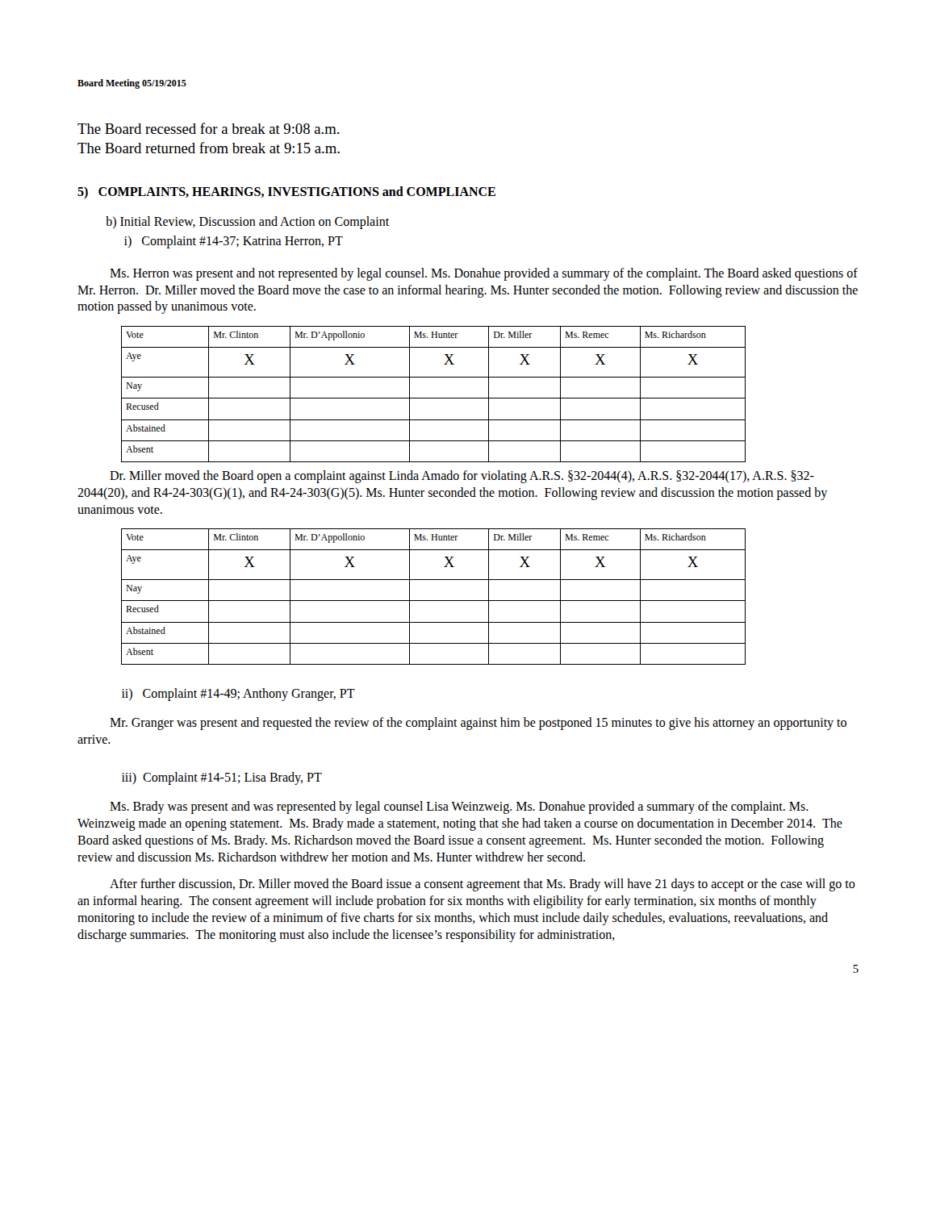Board Meeting 05/19/2015
The Board recessed for a break at 9:08 a.m.
The Board returned from break at 9:15 a.m.
5) COMPLAINTS, HEARINGS, INVESTIGATIONS and COMPLIANCE
b) Initial Review, Discussion and Action on Complaint
i) Complaint #14-37; Katrina Herron, PT
Ms. Herron was present and not represented by legal counsel. Ms. Donahue provided a summary of the complaint. The Board asked questions of Mr. Herron. Dr. Miller moved the Board move the case to an informal hearing. Ms. Hunter seconded the motion. Following review and discussion the motion passed by unanimous vote.
| Vote | Mr. Clinton | Mr. D’Appollonio | Ms. Hunter | Dr. Miller | Ms. Remec | Ms. Richardson |
| Aye | X | X | X | X | X | X |
| Nay | | | | | | |
| Recused | | | | | | |
| Abstained | | | | | | |
| Absent | | | | | | |
Dr. Miller moved the Board open a complaint against Linda Amado for violating A.R.S. §32-2044(4), A.R.S. §32-2044(17), A.R.S. §32-2044(20), and R4-24-303(G)(1), and R4-24-303(G)(5). Ms. Hunter seconded the motion. Following review and discussion the motion passed by unanimous vote.
| Vote | Mr. Clinton | Mr. D’Appollonio | Ms. Hunter | Dr. Miller | Ms. Remec | Ms. Richardson |
| Aye | X | X | X | X | X | X |
| Nay | | | | | | |
| Recused | | | | | | |
| Abstained | | | | | | |
| Absent | | | | | | |
ii) Complaint #14-49; Anthony Granger, PT
Mr. Granger was present and requested the review of the complaint against him be postponed 15 minutes to give his attorney an opportunity to arrive.
iii) Complaint #14-51; Lisa Brady, PT
Ms. Brady was present and was represented by legal counsel Lisa Weinzweig. Ms. Donahue provided a summary of the complaint. Ms. Weinzweig made an opening statement. Ms. Brady made a statement, noting that she had taken a course on documentation in December 2014. The Board asked questions of Ms. Brady. Ms. Richardson moved the Board issue a consent agreement. Ms. Hunter seconded the motion. Following review and discussion Ms. Richardson withdrew her motion and Ms. Hunter withdrew her second.
After further discussion, Dr. Miller moved the Board issue a consent agreement that Ms. Brady will have 21 days to accept or the case will go to an informal hearing. The consent agreement will include probation for six months with eligibility for early termination, six months of monthly monitoring to include the review of a minimum of five charts for six months, which must include daily schedules, evaluations, reevaluations, and discharge summaries. The monitoring must also include the licensee’s responsibility for administration,
5